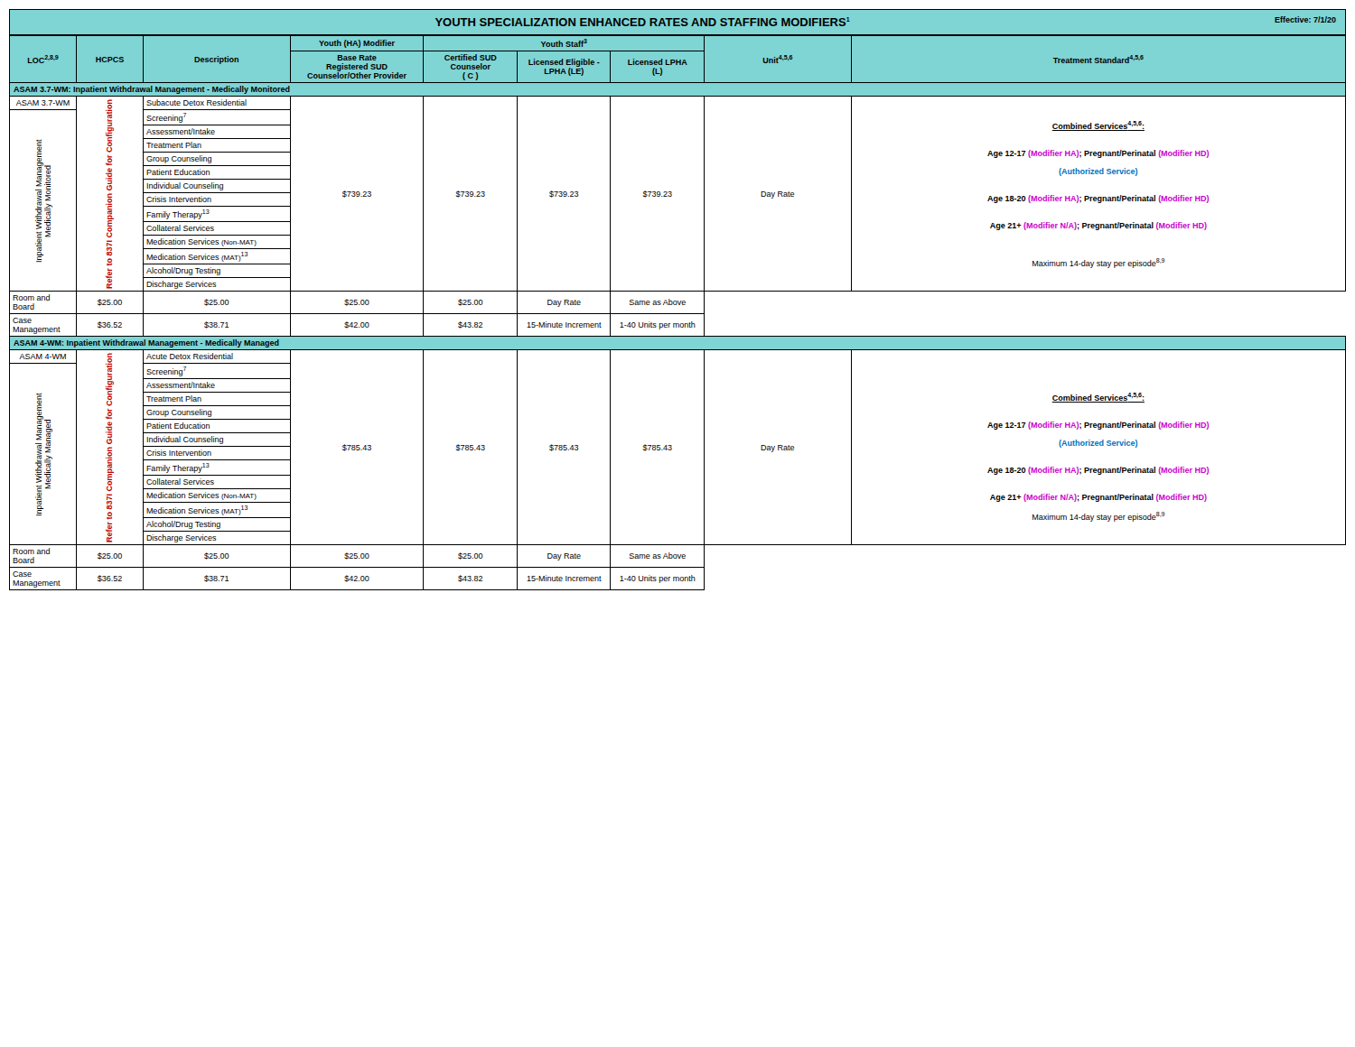YOUTH SPECIALIZATION ENHANCED RATES AND STAFFING MODIFIERS1 Effective: 7/1/20
| LOC 2,8,9 | HCPCS | Description | Youth (HA) Modifier | Youth Staff 3 | Unit 4,5,6 | Treatment Standard 4,5,6 |
| --- | --- | --- | --- | --- | --- | --- |
| Base Rate Registered SUD Counselor/Other Provider | Certified SUD Counselor ( C ) | Licensed Eligible - LPHA (LE) | Licensed LPHA (L) |
| ASAM 3.7-WM: Inpatient Withdrawal Management - Medically Monitored |
| ASAM 3.7-WM | Refer to 837I Companion Guide for Configuration | Subacute Detox Residential | $739.23 | $739.23 | $739.23 | $739.23 | Day Rate | Combined Services 4,5,6 : Age 12-17 (Modifier HA) ; Pregnant/Perinatal (Modifier HD) (Authorized Service) Age 18-20 (Modifier HA) ; Pregnant/Perinatal (Modifier HD) Age 21+ (Modifier N/A) ; Pregnant/Perinatal (Modifier HD) Maximum 14-day stay per episode 8,9 |
| Inpatient Withdrawal Management Medically Monitored | Screening 7 |
| Assessment/Intake |
| Treatment Plan |
| Group Counseling |
| Patient Education |
| Individual Counseling |
| Crisis Intervention |
| Family Therapy 13 |
| Collateral Services |
| Medication Services (Non-MAT) |
| Medication Services (MAT) 13 |
| Alcohol/Drug Testing |
| Discharge Services |
| Room and Board | $25.00 | $25.00 | $25.00 | $25.00 | Day Rate | Same as Above |
| Case Management | $36.52 | $38.71 | $42.00 | $43.82 | 15-Minute Increment | 1-40 Units per month |
| ASAM 4-WM: Inpatient Withdrawal Management - Medically Managed |
| ASAM 4-WM | Refer to 837I Companion Guide for Configuration | Acute Detox Residential | $785.43 | $785.43 | $785.43 | $785.43 | Day Rate | Combined Services 4,5,6 : Age 12-17 (Modifier HA) ; Pregnant/Perinatal (Modifier HD) (Authorized Service) Age 18-20 (Modifier HA) ; Pregnant/Perinatal (Modifier HD) Age 21+ (Modifier N/A) ; Pregnant/Perinatal (Modifier HD) Maximum 14-day stay per episode 8,9 |
| Inpatient Withdrawal Management Medically Managed | Screening 7 |
| Assessment/Intake |
| Treatment Plan |
| Group Counseling |
| Patient Education |
| Individual Counseling |
| Crisis Intervention |
| Family Therapy 13 |
| Collateral Services |
| Medication Services (Non-MAT) |
| Medication Services (MAT) 13 |
| Alcohol/Drug Testing |
| Discharge Services |
| Room and Board | $25.00 | $25.00 | $25.00 | $25.00 | Day Rate | Same as Above |
| Case Management | $36.52 | $38.71 | $42.00 | $43.82 | 15-Minute Increment | 1-40 Units per month |